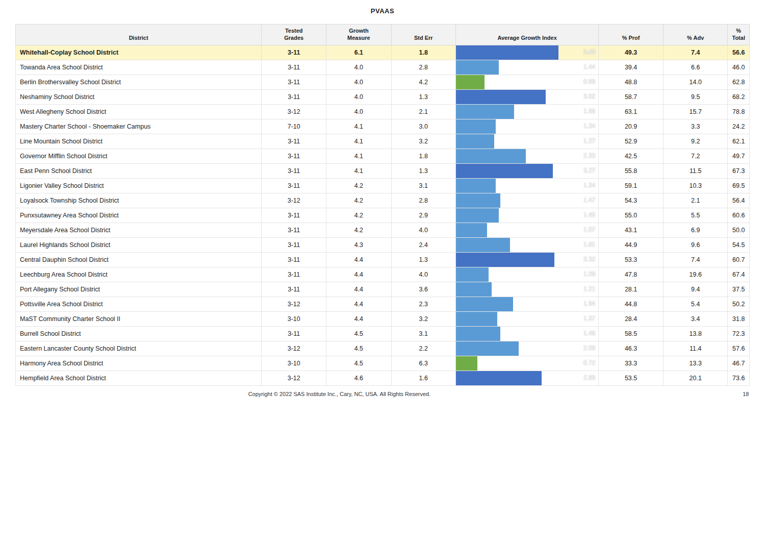PVAAS
| District | Tested Grades | Growth Measure | Std Err | Average Growth Index | % Prof | % Adv | % Total |
| --- | --- | --- | --- | --- | --- | --- | --- |
| Whitehall-Coplay School District | 3-11 | 6.1 | 1.8 | 3.45 | 49.3 | 7.4 | 56.6 |
| Towanda Area School District | 3-11 | 4.0 | 2.8 | 1.44 | 39.4 | 6.6 | 46.0 |
| Berlin Brothersvalley School District | 3-11 | 4.0 | 4.2 | 0.96 | 48.8 | 14.0 | 62.8 |
| Neshaminy School District | 3-11 | 4.0 | 1.3 | 3.02 | 58.7 | 9.5 | 68.2 |
| West Allegheny School District | 3-12 | 4.0 | 2.1 | 1.96 | 63.1 | 15.7 | 78.8 |
| Mastery Charter School - Shoemaker Campus | 7-10 | 4.1 | 3.0 | 1.34 | 20.9 | 3.3 | 24.2 |
| Line Mountain School District | 3-11 | 4.1 | 3.2 | 1.27 | 52.9 | 9.2 | 62.1 |
| Governor Mifflin School District | 3-11 | 4.1 | 1.8 | 2.33 | 42.5 | 7.2 | 49.7 |
| East Penn School District | 3-11 | 4.1 | 1.3 | 3.27 | 55.8 | 11.5 | 67.3 |
| Ligonier Valley School District | 3-11 | 4.2 | 3.1 | 1.34 | 59.1 | 10.3 | 69.5 |
| Loyalsock Township School District | 3-12 | 4.2 | 2.8 | 1.47 | 54.3 | 2.1 | 56.4 |
| Punxsutawney Area School District | 3-11 | 4.2 | 2.9 | 1.45 | 55.0 | 5.5 | 60.6 |
| Meyersdale Area School District | 3-11 | 4.2 | 4.0 | 1.07 | 43.1 | 6.9 | 50.0 |
| Laurel Highlands School District | 3-11 | 4.3 | 2.4 | 1.81 | 44.9 | 9.6 | 54.5 |
| Central Dauphin School District | 3-11 | 4.4 | 1.3 | 3.32 | 53.3 | 7.4 | 60.7 |
| Leechburg Area School District | 3-11 | 4.4 | 4.0 | 1.09 | 47.8 | 19.6 | 67.4 |
| Port Allegany School District | 3-11 | 4.4 | 3.6 | 1.21 | 28.1 | 9.4 | 37.5 |
| Pottsville Area School District | 3-12 | 4.4 | 2.3 | 1.94 | 44.8 | 5.4 | 50.2 |
| MaST Community Charter School II | 3-10 | 4.4 | 3.2 | 1.37 | 28.4 | 3.4 | 31.8 |
| Burrell School District | 3-11 | 4.5 | 3.1 | 1.48 | 58.5 | 13.8 | 72.3 |
| Eastern Lancaster County School District | 3-12 | 4.5 | 2.2 | 2.09 | 46.3 | 11.4 | 57.6 |
| Harmony Area School District | 3-10 | 4.5 | 6.3 | 0.72 | 33.3 | 13.3 | 46.7 |
| Hempfield Area School District | 3-12 | 4.6 | 1.6 | 2.86 | 53.5 | 20.1 | 73.6 |
| Copyright © 2022 SAS Institute Inc., Cary, NC, USA. All Rights Reserved. | 18 |